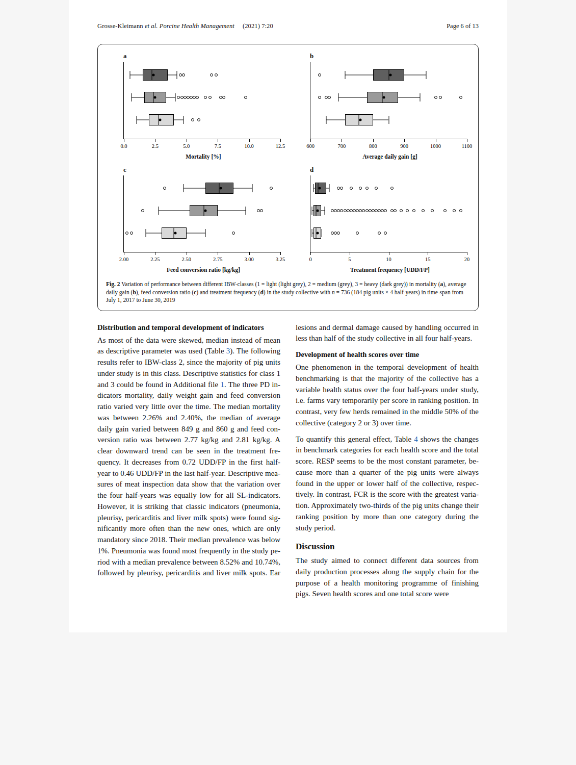Grosse-Kleimann et al. Porcine Health Management (2021) 7:20
Page 6 of 13
a
0.0
2.5
5.0
7.5
10.0
12.5
Mortality [%]
b
600
700
800
900
1000
1100
Average daily gain [g]
c
2.00
2.25
2.50
2.75
3.00
3.25
Feed conversion ratio [kg/kg]
d
0
5
10
15
20
Treatment frequency [UDD/FP]
Fig. 2 Variation of performance between different IBW-classes (1 = light (light grey), 2 = medium (grey), 3 = heavy (dark grey)) in mortality (a), average daily gain (b), feed conversion ratio (c) and treatment frequency (d) in the study collective with n = 736 (184 pig units × 4 half-years) in time-span from July 1, 2017 to June 30, 2019
Distribution and temporal development of indicators
As most of the data were skewed, median instead of mean as descriptive parameter was used (Table 3). The following results refer to IBW-class 2, since the majority of pig units under study is in this class. Descriptive statistics for class 1 and 3 could be found in Additional file 1. The three PD indicators mortality, daily weight gain and feed conversion ratio varied very little over the time. The median mortality was between 2.26% and 2.40%, the median of average daily gain varied between 849 g and 860 g and feed conversion ratio was between 2.77 kg/kg and 2.81 kg/kg. A clear downward trend can be seen in the treatment frequency. It decreases from 0.72 UDD/FP in the first half-year to 0.46 UDD/FP in the last half-year. Descriptive measures of meat inspection data show that the variation over the four half-years was equally low for all SL-indicators. However, it is striking that classic indicators (pneumonia, pleurisy, pericarditis and liver milk spots) were found significantly more often than the new ones, which are only mandatory since 2018. Their median prevalence was below 1%. Pneumonia was found most frequently in the study period with a median prevalence between 8.52% and 10.74%, followed by pleurisy, pericarditis and liver milk spots. Ear lesions and dermal damage caused by handling occurred in less than half of the study collective in all four half-years.
Development of health scores over time
One phenomenon in the temporal development of health benchmarking is that the majority of the collective has a variable health status over the four half-years under study, i.e. farms vary temporarily per score in ranking position. In contrast, very few herds remained in the middle 50% of the collective (category 2 or 3) over time.
To quantify this general effect, Table 4 shows the changes in benchmark categories for each health score and the total score. RESP seems to be the most constant parameter, because more than a quarter of the pig units were always found in the upper or lower half of the collective, respectively. In contrast, FCR is the score with the greatest variation. Approximately two-thirds of the pig units change their ranking position by more than one category during the study period.
Discussion
The study aimed to connect different data sources from daily production processes along the supply chain for the purpose of a health monitoring programme of finishing pigs. Seven health scores and one total score were